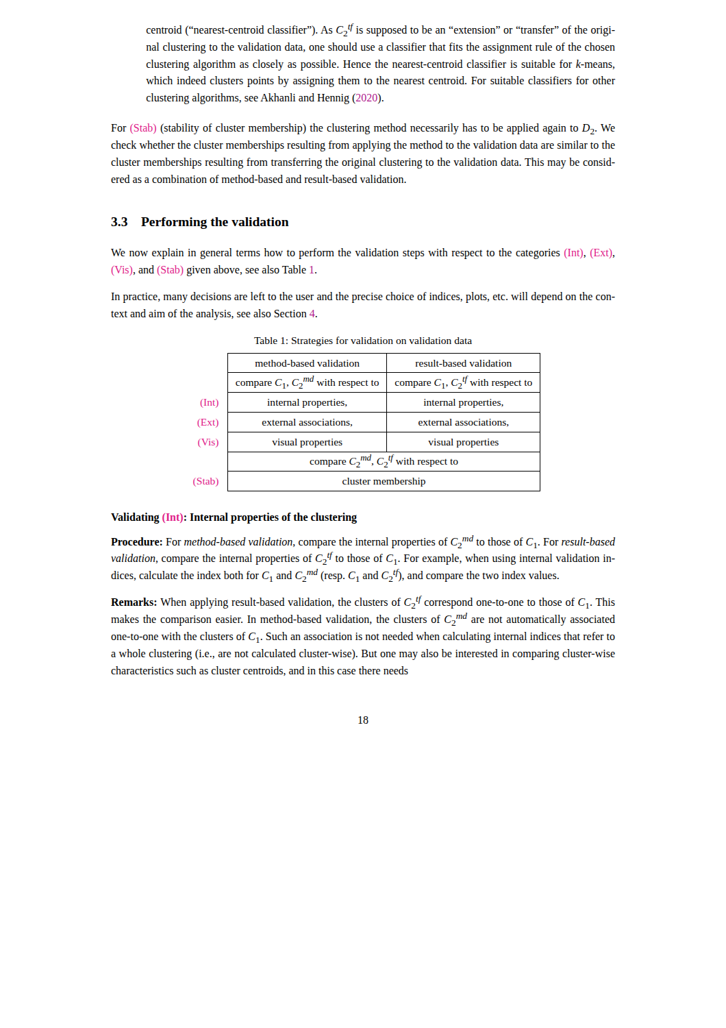centroid (“nearest-centroid classifier”). As C2tf is supposed to be an “extension” or “transfer” of the original clustering to the validation data, one should use a classifier that fits the assignment rule of the chosen clustering algorithm as closely as possible. Hence the nearest-centroid classifier is suitable for k-means, which indeed clusters points by assigning them to the nearest centroid. For suitable classifiers for other clustering algorithms, see Akhanli and Hennig (2020).
For (Stab) (stability of cluster membership) the clustering method necessarily has to be applied again to D2. We check whether the cluster memberships resulting from applying the method to the validation data are similar to the cluster memberships resulting from transferring the original clustering to the validation data. This may be considered as a combination of method-based and result-based validation.
3.3 Performing the validation
We now explain in general terms how to perform the validation steps with respect to the categories (Int), (Ext), (Vis), and (Stab) given above, see also Table 1.
In practice, many decisions are left to the user and the precise choice of indices, plots, etc. will depend on the context and aim of the analysis, see also Section 4.
Table 1: Strategies for validation on validation data
| | method-based validation | result-based validation |
| | compare C 1 , C 2 md with respect to | compare C 1 , C 2 tf with respect to |
| (Int) | internal properties, | internal properties, |
| (Ext) | external associations, | external associations, |
| (Vis) | visual properties | visual properties |
| | compare C 2 md , C 2 tf with respect to |
| (Stab) | cluster membership |
Validating (Int): Internal properties of the clustering
Procedure: For method-based validation, compare the internal properties of C2md to those of C1. For result-based validation, compare the internal properties of C2tf to those of C1. For example, when using internal validation indices, calculate the index both for C1 and C2md (resp. C1 and C2tf), and compare the two index values.
Remarks: When applying result-based validation, the clusters of C2tf correspond one-to-one to those of C1. This makes the comparison easier. In method-based validation, the clusters of C2md are not automatically associated one-to-one with the clusters of C1. Such an association is not needed when calculating internal indices that refer to a whole clustering (i.e., are not calculated cluster-wise). But one may also be interested in comparing cluster-wise characteristics such as cluster centroids, and in this case there needs
18